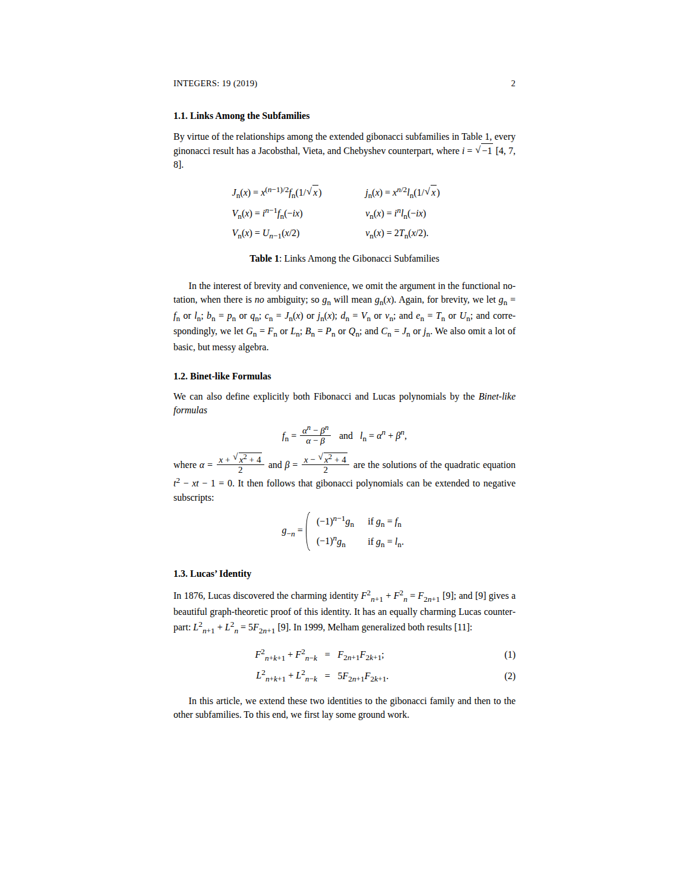INTEGERS: 19 (2019) 2
1.1. Links Among the Subfamilies
By virtue of the relationships among the extended gibonacci subfamilies in Table 1, every ginonacci result has a Jacobsthal, Vieta, and Chebyshev counterpart, where i = −1 [4, 7, 8].
| J n ( x ) = x ( n −1)/2 f n (1/ x ) | j n ( x ) = x n /2 l n (1/ x ) |
| V n ( x ) = i n −1 f n (− ix ) | v n ( x ) = i n l n (− ix ) |
| V n ( x ) = U n −1 ( x /2) | v n ( x ) = 2 T n ( x /2). |
Table 1: Links Among the Gibonacci Subfamilies
In the interest of brevity and convenience, we omit the argument in the functional notation, when there is no ambiguity; so gn will mean gn(x). Again, for brevity, we let gn = fn or ln; bn = pn or qn; cn = Jn(x) or jn(x); dn = Vn or vn; and en = Tn or Un; and correspondingly, we let Gn = Fn or Ln; Bn = Pn or Qn; and Cn = Jn or jn. We also omit a lot of basic, but messy algebra.
1.2. Binet-like Formulas
We can also define explicitly both Fibonacci and Lucas polynomials by the Binet-like formulas
fn = αn − βn α − β and ln = αn + βn,
where α = x + x2 + 42 and β = x − x2 + 42 are the solutions of the quadratic equation t2 − xt − 1 = 0. It then follows that gibonacci polynomials can be extended to negative subscripts:
g−n =
| (−1) n −1 g n | if g n = f n |
| (−1) n g n | if g n = l n . |
1.3. Lucas’ Identity
In 1876, Lucas discovered the charming identity F2n+1 + F2n = F2n+1 [9]; and [9] gives a beautiful graph-theoretic proof of this identity. It has an equally charming Lucas counterpart: L2n+1 + L2n = 5F2n+1 [9]. In 1999, Melham generalized both results [11]:
| F 2 n + k +1 + F 2 n − k | = | F 2 n +1 F 2 k +1 ; | (1) |
| L 2 n + k +1 + L 2 n − k | = | 5 F 2 n +1 F 2 k +1 . | (2) |
In this article, we extend these two identities to the gibonacci family and then to the other subfamilies. To this end, we first lay some ground work.